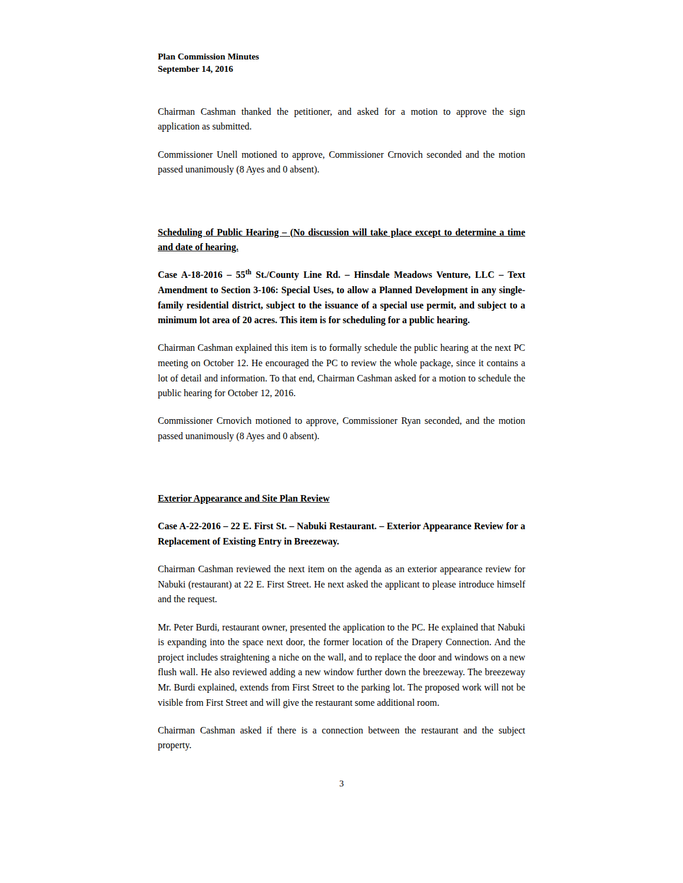Plan Commission Minutes
September 14, 2016
Chairman Cashman thanked the petitioner, and asked for a motion to approve the sign application as submitted.
Commissioner Unell motioned to approve, Commissioner Crnovich seconded and the motion passed unanimously (8 Ayes and 0 absent).
Scheduling of Public Hearing – (No discussion will take place except to determine a time and date of hearing.
Case A-18-2016 – 55th St./County Line Rd. – Hinsdale Meadows Venture, LLC – Text Amendment to Section 3-106: Special Uses, to allow a Planned Development in any single-family residential district, subject to the issuance of a special use permit, and subject to a minimum lot area of 20 acres. This item is for scheduling for a public hearing.
Chairman Cashman explained this item is to formally schedule the public hearing at the next PC meeting on October 12. He encouraged the PC to review the whole package, since it contains a lot of detail and information. To that end, Chairman Cashman asked for a motion to schedule the public hearing for October 12, 2016.
Commissioner Crnovich motioned to approve, Commissioner Ryan seconded, and the motion passed unanimously (8 Ayes and 0 absent).
Exterior Appearance and Site Plan Review
Case A-22-2016 – 22 E. First St. – Nabuki Restaurant. – Exterior Appearance Review for a Replacement of Existing Entry in Breezeway.
Chairman Cashman reviewed the next item on the agenda as an exterior appearance review for Nabuki (restaurant) at 22 E. First Street. He next asked the applicant to please introduce himself and the request.
Mr. Peter Burdi, restaurant owner, presented the application to the PC. He explained that Nabuki is expanding into the space next door, the former location of the Drapery Connection. And the project includes straightening a niche on the wall, and to replace the door and windows on a new flush wall. He also reviewed adding a new window further down the breezeway. The breezeway Mr. Burdi explained, extends from First Street to the parking lot. The proposed work will not be visible from First Street and will give the restaurant some additional room.
Chairman Cashman asked if there is a connection between the restaurant and the subject property.
3